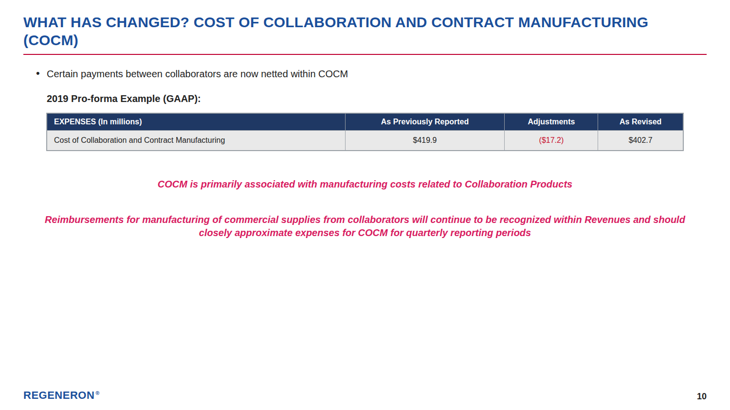What has changed? Cost of Collaboration and Contract Manufacturing (COCM)
Certain payments between collaborators are now netted within COCM
2019 Pro-forma Example (GAAP):
| EXPENSES (In millions) | As Previously Reported | Adjustments | As Revised |
| --- | --- | --- | --- |
| Cost of Collaboration and Contract Manufacturing | $419.9 | ($17.2) | $402.7 |
COCM is primarily associated with manufacturing costs related to Collaboration Products
Reimbursements for manufacturing of commercial supplies from collaborators will continue to be recognized within Revenues and should closely approximate expenses for COCM for quarterly reporting periods
REGENERON®
10